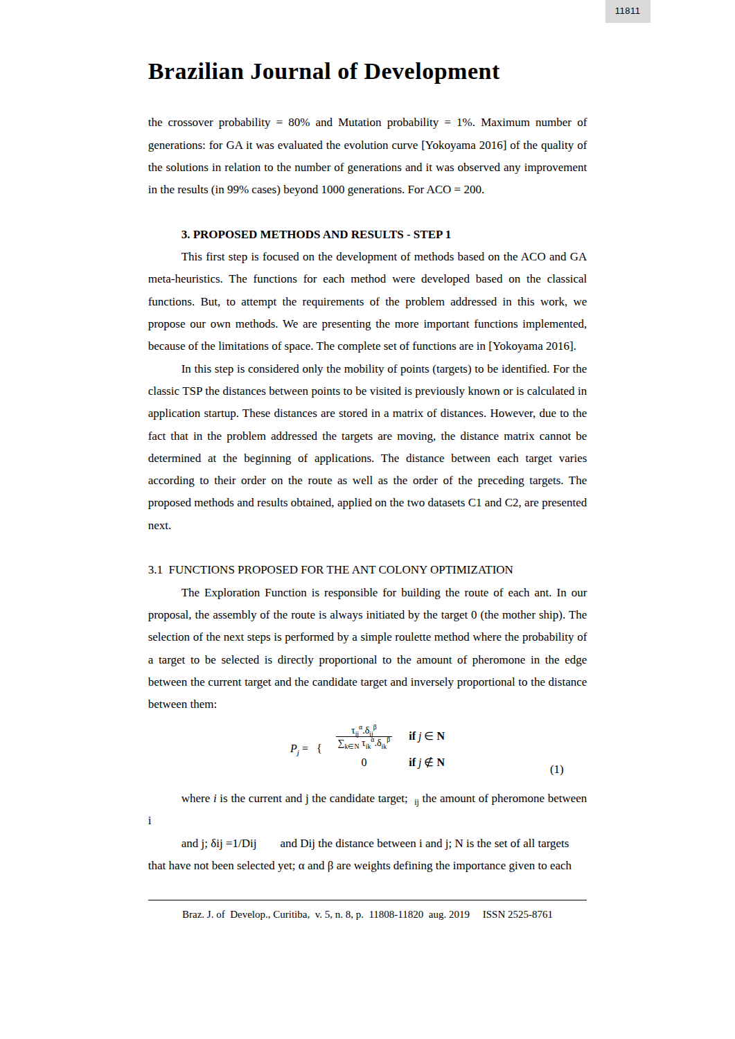11811
Brazilian Journal of Development
the crossover probability = 80% and Mutation probability = 1%. Maximum number of generations: for GA it was evaluated the evolution curve [Yokoyama 2016] of the quality of the solutions in relation to the number of generations and it was observed any improvement in the results (in 99% cases) beyond 1000 generations. For ACO = 200.
3. PROPOSED METHODS AND RESULTS - STEP 1
This first step is focused on the development of methods based on the ACO and GA meta-heuristics. The functions for each method were developed based on the classical functions. But, to attempt the requirements of the problem addressed in this work, we propose our own methods. We are presenting the more important functions implemented, because of the limitations of space. The complete set of functions are in [Yokoyama 2016].
In this step is considered only the mobility of points (targets) to be identified. For the classic TSP the distances between points to be visited is previously known or is calculated in application startup. These distances are stored in a matrix of distances. However, due to the fact that in the problem addressed the targets are moving, the distance matrix cannot be determined at the beginning of applications. The distance between each target varies according to their order on the route as well as the order of the preceding targets. The proposed methods and results obtained, applied on the two datasets C1 and C2, are presented next.
3.1 FUNCTIONS PROPOSED FOR THE ANT COLONY OPTIMIZATION
The Exploration Function is responsible for building the route of each ant. In our proposal, the assembly of the route is always initiated by the target 0 (the mother ship). The selection of the next steps is performed by a simple roulette method where the probability of a target to be selected is directly proportional to the amount of pheromone in the edge between the current target and the candidate target and inversely proportional to the distance between them:
| P j = | { | τ ij α .δ ij β ∑ k∈N τ ik α .δ ik β | if j ∈ N |
| 0 | if j ∉ N |
(1)
where i is the current and j the candidate target; ij the amount of pheromone between i
and j; δij =1/Dij and Dij the distance between i and j; N is the set of all targets
that have not been selected yet; α and β are weights defining the importance given to each
Braz. J. of Develop., Curitiba, v. 5, n. 8, p. 11808-11820 aug. 2019 ISSN 2525-8761